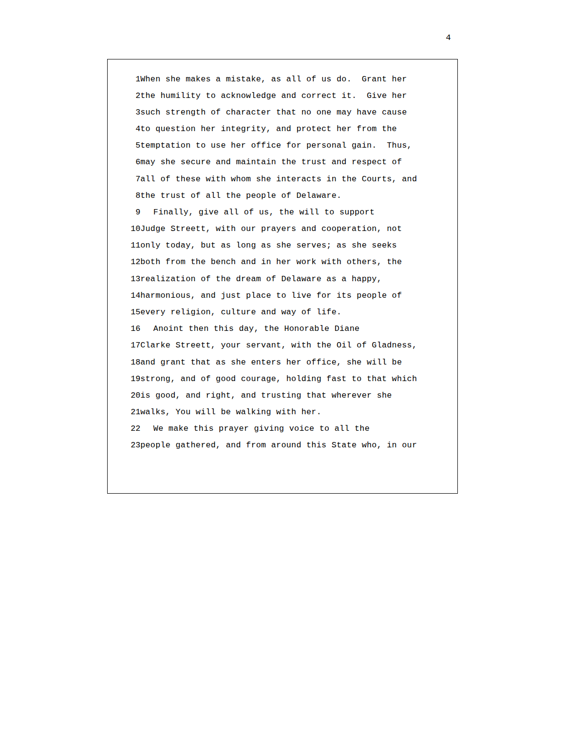4
| 1 | When she makes a mistake, as all of us do. Grant her |
| 2 | the humility to acknowledge and correct it. Give her |
| 3 | such strength of character that no one may have cause |
| 4 | to question her integrity, and protect her from the |
| 5 | temptation to use her office for personal gain. Thus, |
| 6 | may she secure and maintain the trust and respect of |
| 7 | all of these with whom she interacts in the Courts, and |
| 8 | the trust of all the people of Delaware. |
| 9 | Finally, give all of us, the will to support |
| 10 | Judge Streett, with our prayers and cooperation, not |
| 11 | only today, but as long as she serves; as she seeks |
| 12 | both from the bench and in her work with others, the |
| 13 | realization of the dream of Delaware as a happy, |
| 14 | harmonious, and just place to live for its people of |
| 15 | every religion, culture and way of life. |
| 16 | Anoint then this day, the Honorable Diane |
| 17 | Clarke Streett, your servant, with the Oil of Gladness, |
| 18 | and grant that as she enters her office, she will be |
| 19 | strong, and of good courage, holding fast to that which |
| 20 | is good, and right, and trusting that wherever she |
| 21 | walks, You will be walking with her. |
| 22 | We make this prayer giving voice to all the |
| 23 | people gathered, and from around this State who, in our |